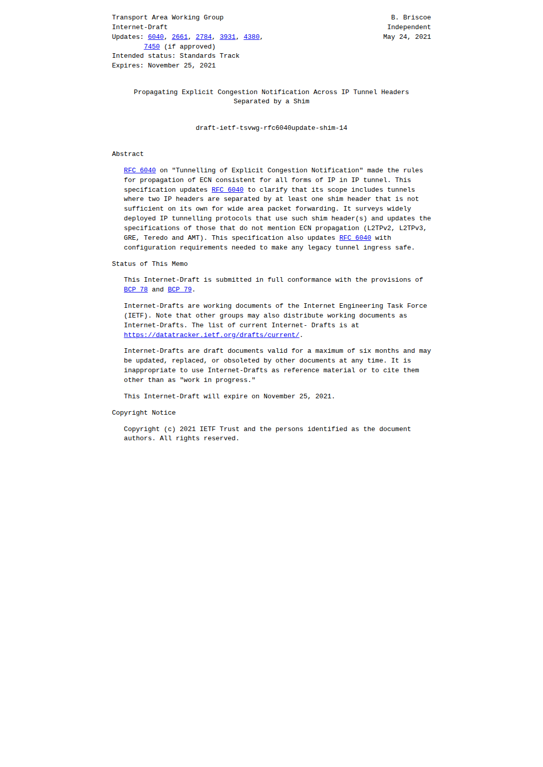| Transport Area Working Group | B. Briscoe |
| Internet-Draft | Independent |
| Updates: 6040 , 2661 , 2784 , 3931 , 4380 , | May 24, 2021 |
| 7450 (if approved) | |
| Intended status: Standards Track | |
| Expires: November 25, 2021 | |
Propagating Explicit Congestion Notification Across IP Tunnel Headers
Separated by a Shim
draft-ietf-tsvwg-rfc6040update-shim-14
Abstract
RFC 6040 on "Tunnelling of Explicit Congestion Notification" made the rules for propagation of ECN consistent for all forms of IP in IP tunnel. This specification updates RFC 6040 to clarify that its scope includes tunnels where two IP headers are separated by at least one shim header that is not sufficient on its own for wide area packet forwarding. It surveys widely deployed IP tunnelling protocols that use such shim header(s) and updates the specifications of those that do not mention ECN propagation (L2TPv2, L2TPv3, GRE, Teredo and AMT). This specification also updates RFC 6040 with configuration requirements needed to make any legacy tunnel ingress safe.
Status of This Memo
This Internet-Draft is submitted in full conformance with the provisions of BCP 78 and BCP 79.
Internet-Drafts are working documents of the Internet Engineering Task Force (IETF). Note that other groups may also distribute working documents as Internet-Drafts. The list of current Internet- Drafts is at https://datatracker.ietf.org/drafts/current/.
Internet-Drafts are draft documents valid for a maximum of six months and may be updated, replaced, or obsoleted by other documents at any time. It is inappropriate to use Internet-Drafts as reference material or to cite them other than as "work in progress."
This Internet-Draft will expire on November 25, 2021.
Copyright Notice
Copyright (c) 2021 IETF Trust and the persons identified as the document authors. All rights reserved.